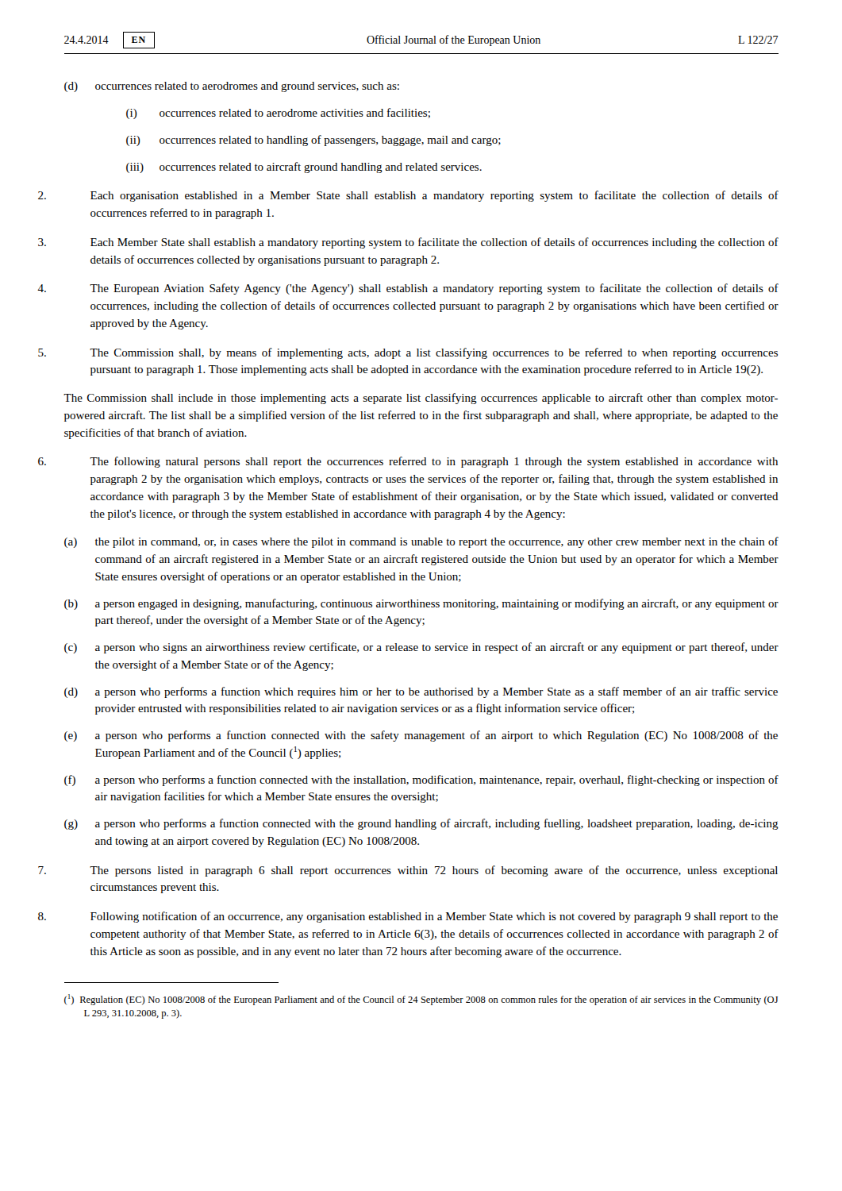24.4.2014 EN Official Journal of the European Union L 122/27
(d) occurrences related to aerodromes and ground services, such as:
(i) occurrences related to aerodrome activities and facilities;
(ii) occurrences related to handling of passengers, baggage, mail and cargo;
(iii) occurrences related to aircraft ground handling and related services.
2. Each organisation established in a Member State shall establish a mandatory reporting system to facilitate the collection of details of occurrences referred to in paragraph 1.
3. Each Member State shall establish a mandatory reporting system to facilitate the collection of details of occurrences including the collection of details of occurrences collected by organisations pursuant to paragraph 2.
4. The European Aviation Safety Agency ('the Agency') shall establish a mandatory reporting system to facilitate the collection of details of occurrences, including the collection of details of occurrences collected pursuant to paragraph 2 by organisations which have been certified or approved by the Agency.
5. The Commission shall, by means of implementing acts, adopt a list classifying occurrences to be referred to when reporting occurrences pursuant to paragraph 1. Those implementing acts shall be adopted in accordance with the examination procedure referred to in Article 19(2).
The Commission shall include in those implementing acts a separate list classifying occurrences applicable to aircraft other than complex motor-powered aircraft. The list shall be a simplified version of the list referred to in the first subparagraph and shall, where appropriate, be adapted to the specificities of that branch of aviation.
6. The following natural persons shall report the occurrences referred to in paragraph 1 through the system established in accordance with paragraph 2 by the organisation which employs, contracts or uses the services of the reporter or, failing that, through the system established in accordance with paragraph 3 by the Member State of establishment of their organisation, or by the State which issued, validated or converted the pilot's licence, or through the system established in accordance with paragraph 4 by the Agency:
(a) the pilot in command, or, in cases where the pilot in command is unable to report the occurrence, any other crew member next in the chain of command of an aircraft registered in a Member State or an aircraft registered outside the Union but used by an operator for which a Member State ensures oversight of operations or an operator established in the Union;
(b) a person engaged in designing, manufacturing, continuous airworthiness monitoring, maintaining or modifying an aircraft, or any equipment or part thereof, under the oversight of a Member State or of the Agency;
(c) a person who signs an airworthiness review certificate, or a release to service in respect of an aircraft or any equipment or part thereof, under the oversight of a Member State or of the Agency;
(d) a person who performs a function which requires him or her to be authorised by a Member State as a staff member of an air traffic service provider entrusted with responsibilities related to air navigation services or as a flight information service officer;
(e) a person who performs a function connected with the safety management of an airport to which Regulation (EC) No 1008/2008 of the European Parliament and of the Council (1) applies;
(f) a person who performs a function connected with the installation, modification, maintenance, repair, overhaul, flight-checking or inspection of air navigation facilities for which a Member State ensures the oversight;
(g) a person who performs a function connected with the ground handling of aircraft, including fuelling, loadsheet preparation, loading, de-icing and towing at an airport covered by Regulation (EC) No 1008/2008.
7. The persons listed in paragraph 6 shall report occurrences within 72 hours of becoming aware of the occurrence, unless exceptional circumstances prevent this.
8. Following notification of an occurrence, any organisation established in a Member State which is not covered by paragraph 9 shall report to the competent authority of that Member State, as referred to in Article 6(3), the details of occurrences collected in accordance with paragraph 2 of this Article as soon as possible, and in any event no later than 72 hours after becoming aware of the occurrence.
(1) Regulation (EC) No 1008/2008 of the European Parliament and of the Council of 24 September 2008 on common rules for the operation of air services in the Community (OJ L 293, 31.10.2008, p. 3).